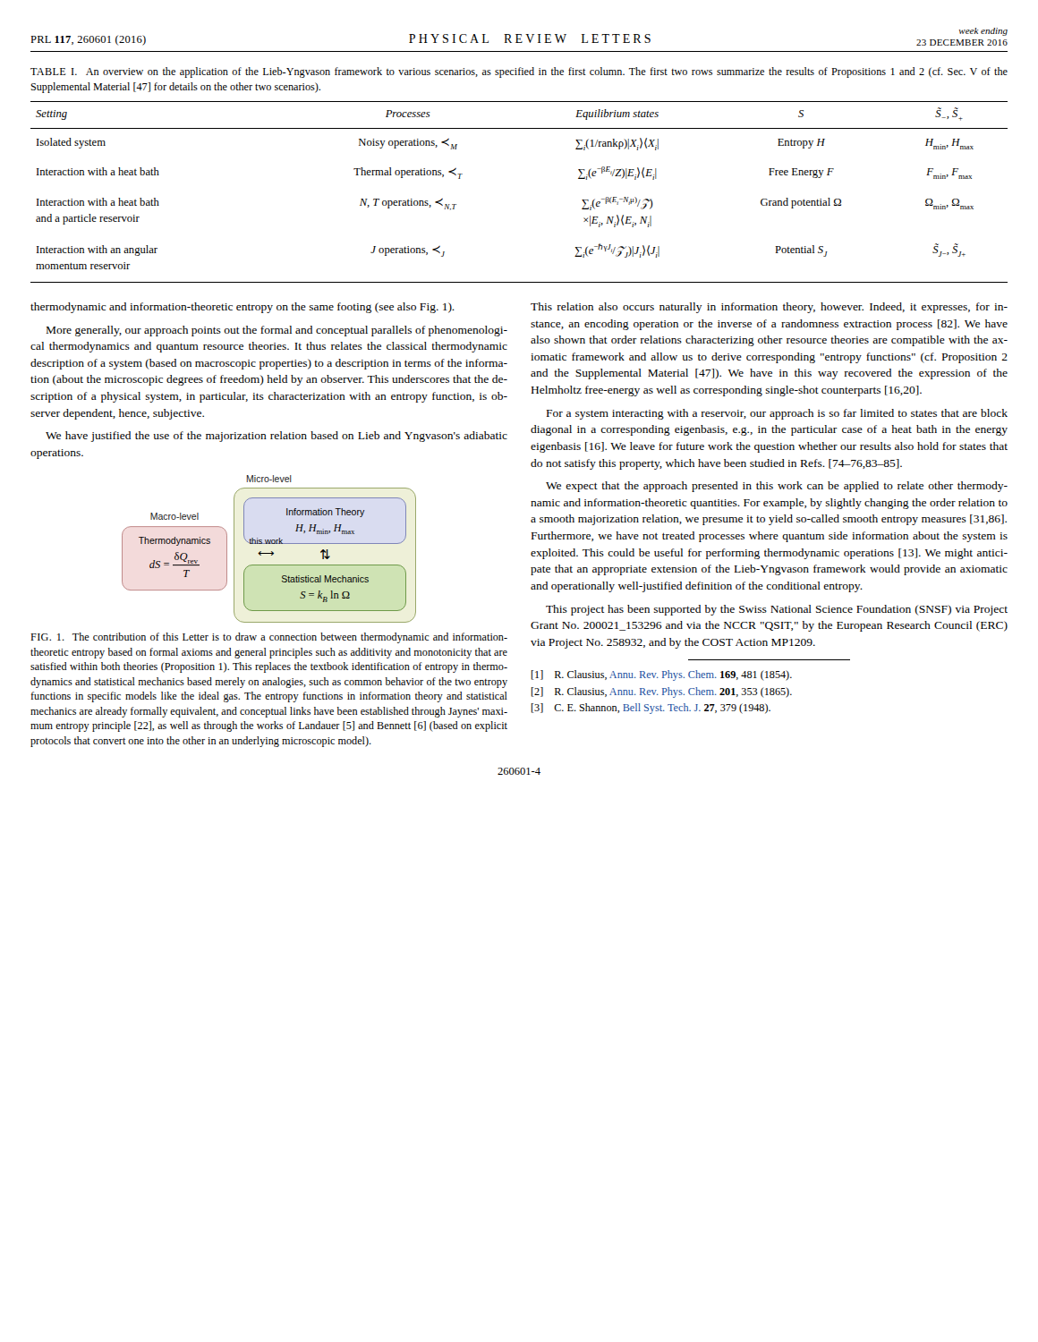PRL 117, 260601 (2016)
PHYSICAL REVIEW LETTERS
week ending 23 DECEMBER 2016
TABLE I. An overview on the application of the Lieb-Yngvason framework to various scenarios, as specified in the first column. The first two rows summarize the results of Propositions 1 and 2 (cf. Sec. V of the Supplemental Material [47] for details on the other two scenarios).
| Setting | Processes | Equilibrium states | S | S̃ − , S̃ + |
| --- | --- | --- | --- | --- |
| Isolated system | Noisy operations, ≺ M | ∑ i (1/rankρ)/ X i ⟩⟨ X i / | Entropy H | H min , H max |
| Interaction with a heat bath | Thermal operations, ≺ T | ∑ i ( e −β E i / Z )/ E i ⟩⟨ E i / | Free Energy F | F min , F max |
| Interaction with a heat bath and a particle reservoir | N , T operations, ≺ N , T | ∑ i ( e −β( E i − N i μ) / 𝒵 ) ×/ E i , N i ⟩⟨ E i , N i / | Grand potential Ω | Ω min , Ω max |
| Interaction with an angular momentum reservoir | J operations, ≺ J | ∑ i ( e −ℏγ J i / 𝒵 J )/ J i ⟩⟨ J i / | Potential S J | S̃ J − , S̃ J + |
thermodynamic and information-theoretic entropy on the same footing (see also Fig. 1).
More generally, our approach points out the formal and conceptual parallels of phenomenological thermodynamics and quantum resource theories. It thus relates the classical thermodynamic description of a system (based on macroscopic properties) to a description in terms of the information (about the microscopic degrees of freedom) held by an observer. This underscores that the description of a physical system, in particular, its characterization with an entropy function, is observer dependent, hence, subjective.
We have justified the use of the majorization relation based on Lieb and Yngvason's adiabatic operations.
Macro-level
Thermodynamics dS = δQrev T
this work ⟷
Micro-level
Information Theory H, Hmin, Hmax
⇅
Statistical Mechanics S = kB ln Ω
FIG. 1. The contribution of this Letter is to draw a connection between thermodynamic and information-theoretic entropy based on formal axioms and general principles such as additivity and monotonicity that are satisfied within both theories (Proposition 1). This replaces the textbook identification of entropy in thermodynamics and statistical mechanics based merely on analogies, such as common behavior of the two entropy functions in specific models like the ideal gas. The entropy functions in information theory and statistical mechanics are already formally equivalent, and conceptual links have been established through Jaynes' maximum entropy principle [22], as well as through the works of Landauer [5] and Bennett [6] (based on explicit protocols that convert one into the other in an underlying microscopic model).
This relation also occurs naturally in information theory, however. Indeed, it expresses, for instance, an encoding operation or the inverse of a randomness extraction process [82]. We have also shown that order relations characterizing other resource theories are compatible with the axiomatic framework and allow us to derive corresponding "entropy functions" (cf. Proposition 2 and the Supplemental Material [47]). We have in this way recovered the expression of the Helmholtz free-energy as well as corresponding single-shot counterparts [16,20].
For a system interacting with a reservoir, our approach is so far limited to states that are block diagonal in a corresponding eigenbasis, e.g., in the particular case of a heat bath in the energy eigenbasis [16]. We leave for future work the question whether our results also hold for states that do not satisfy this property, which have been studied in Refs. [74–76,83–85].
We expect that the approach presented in this work can be applied to relate other thermodynamic and information-theoretic quantities. For example, by slightly changing the order relation to a smooth majorization relation, we presume it to yield so-called smooth entropy measures [31,86]. Furthermore, we have not treated processes where quantum side information about the system is exploited. This could be useful for performing thermodynamic operations [13]. We might anticipate that an appropriate extension of the Lieb-Yngvason framework would provide an axiomatic and operationally well-justified definition of the conditional entropy.
This project has been supported by the Swiss National Science Foundation (SNSF) via Project Grant No. 200021_153296 and via the NCCR "QSIT," by the European Research Council (ERC) via Project No. 258932, and by the COST Action MP1209.
[1] R. Clausius, Annu. Rev. Phys. Chem. 169, 481 (1854).
[2] R. Clausius, Annu. Rev. Phys. Chem. 201, 353 (1865).
[3] C. E. Shannon, Bell Syst. Tech. J. 27, 379 (1948).
260601-4